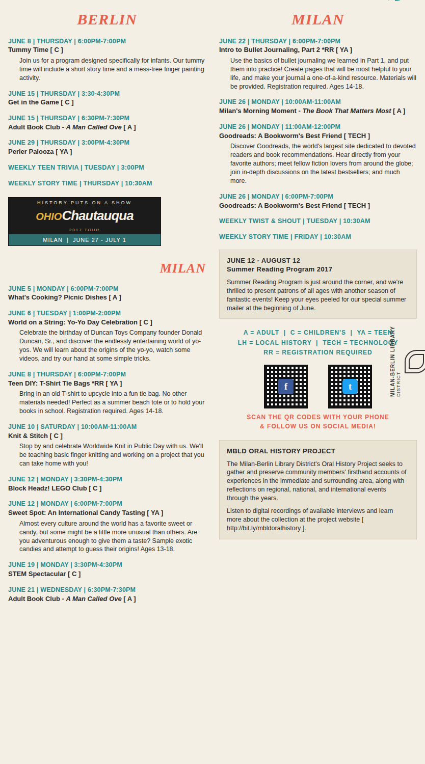June
BERLIN
JUNE 8 | THURSDAY | 6:00PM-7:00PM
Tummy Time [ C ]
Join us for a program designed specifically for infants. Our tummy time will include a short story time and a mess-free finger painting activity.
JUNE 15 | THURSDAY | 3:30-4:30PM
Get in the Game [ C ]
JUNE 15 | THURSDAY | 6:30PM-7:30PM
Adult Book Club - A Man Called Ove [ A ]
JUNE 29 | THURSDAY | 3:00PM-4:30PM
Perler Palooza [ YA ]
WEEKLY TEEN TRIVIA | TUESDAY | 3:00PM
WEEKLY STORY TIME | THURSDAY | 10:30AM
History puts on a show
OHIO Chautauqua
2017 TOUR
MILAN | JUNE 27 - JULY 1
MILAN
JUNE 5 | MONDAY | 6:00PM-7:00PM
What's Cooking? Picnic Dishes [ A ]
JUNE 6 | TUESDAY | 1:00PM-2:00PM
World on a String: Yo-Yo Day Celebration [ C ]
Celebrate the birthday of Duncan Toys Company founder Donald Duncan, Sr., and discover the endlessly entertaining world of yo-yos. We will learn about the origins of the yo-yo, watch some videos, and try our hand at some simple tricks.
JUNE 8 | THURSDAY | 6:00PM-7:00PM
Teen DIY: T-Shirt Tie Bags *RR [ YA ]
Bring in an old T-shirt to upcycle into a fun tie bag. No other materials needed! Perfect as a summer beach tote or to hold your books in school. Registration required. Ages 14-18.
JUNE 10 | SATURDAY | 10:00AM-11:00AM
Knit & Stitch [ C ]
Stop by and celebrate Worldwide Knit in Public Day with us. We'll be teaching basic finger knitting and working on a project that you can take home with you!
JUNE 12 | MONDAY | 3:30PM-4:30PM
Block Headz! LEGO Club [ C ]
JUNE 12 | MONDAY | 6:00PM-7:00PM
Sweet Spot: An International Candy Tasting [ YA ]
Almost every culture around the world has a favorite sweet or candy, but some might be a little more unusual than others. Are you adventurous enough to give them a taste? Sample exotic candies and attempt to guess their origins! Ages 13-18.
JUNE 19 | MONDAY | 3:30PM-4:30PM
STEM Spectacular [ C ]
JUNE 21 | WEDNESDAY | 6:30PM-7:30PM
Adult Book Club - A Man Called Ove [ A ]
MILAN
JUNE 22 | THURSDAY | 6:00PM-7:00PM
Intro to Bullet Journaling, Part 2 *RR [ YA ]
Use the basics of bullet journaling we learned in Part 1, and put them into practice! Create pages that will be most helpful to your life, and make your journal a one-of-a-kind resource. Materials will be provided. Registration required. Ages 14-18.
JUNE 26 | MONDAY | 10:00AM-11:00AM
Milan's Morning Moment - The Book That Matters Most [ A ]
JUNE 26 | MONDAY | 11:00AM-12:00PM
Goodreads: A Bookworm's Best Friend [ TECH ]
Discover Goodreads, the world's largest site dedicated to devoted readers and book recommendations. Hear directly from your favorite authors; meet fellow fiction lovers from around the globe; join in-depth discussions on the latest bestsellers; and much more.
JUNE 26 | MONDAY | 6:00PM-7:00PM
Goodreads: A Bookworm's Best Friend [ TECH ]
WEEKLY TWIST & SHOUT | TUESDAY | 10:30AM
WEEKLY STORY TIME | FRIDAY | 10:30AM
JUNE 12 - AUGUST 12
Summer Reading Program 2017
Summer Reading Program is just around the corner, and we're thrilled to present patrons of all ages with another season of fantastic events! Keep your eyes peeled for our special summer mailer at the beginning of June.
A = ADULT | C = CHILDREN'S | YA = TEEN
LH = LOCAL HISTORY | TECH = TECHNOLOGY
RR = REGISTRATION REQUIRED
f
t
SCAN THE QR CODES WITH YOUR PHONE
& FOLLOW US ON SOCIAL MEDIA!
MBLD ORAL HISTORY PROJECT
The Milan-Berlin Library District's Oral History Project seeks to gather and preserve community members' firsthand accounts of experiences in the immediate and surrounding area, along with reflections on regional, national, and international events through the years.
Listen to digital recordings of available interviews and learn more about the collection at the project website [ http://bit.ly/mbldoralhistory ].
MILAN-BERLIN LIBRARY
DISTRICT